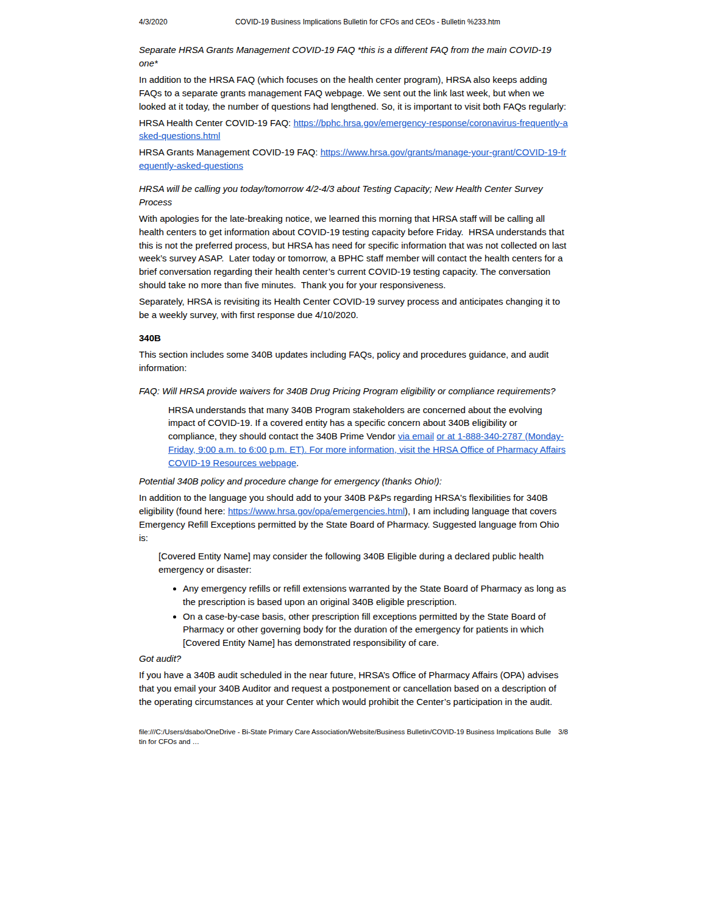4/3/2020
COVID-19 Business Implications Bulletin for CFOs and CEOs - Bulletin %233.htm
Separate HRSA Grants Management COVID-19 FAQ *this is a different FAQ from the main COVID-19 one*
In addition to the HRSA FAQ (which focuses on the health center program), HRSA also keeps adding FAQs to a separate grants management FAQ webpage. We sent out the link last week, but when we looked at it today, the number of questions had lengthened. So, it is important to visit both FAQs regularly:
HRSA Health Center COVID-19 FAQ: https://bphc.hrsa.gov/emergency-response/coronavirus-frequently-asked-questions.html
HRSA Grants Management COVID-19 FAQ: https://www.hrsa.gov/grants/manage-your-grant/COVID-19-frequently-asked-questions
HRSA will be calling you today/tomorrow 4/2-4/3 about Testing Capacity; New Health Center Survey Process
With apologies for the late-breaking notice, we learned this morning that HRSA staff will be calling all health centers to get information about COVID-19 testing capacity before Friday. HRSA understands that this is not the preferred process, but HRSA has need for specific information that was not collected on last week’s survey ASAP. Later today or tomorrow, a BPHC staff member will contact the health centers for a brief conversation regarding their health center’s current COVID-19 testing capacity. The conversation should take no more than five minutes. Thank you for your responsiveness.
Separately, HRSA is revisiting its Health Center COVID-19 survey process and anticipates changing it to be a weekly survey, with first response due 4/10/2020.
340B
This section includes some 340B updates including FAQs, policy and procedures guidance, and audit information:
FAQ: Will HRSA provide waivers for 340B Drug Pricing Program eligibility or compliance requirements?
HRSA understands that many 340B Program stakeholders are concerned about the evolving impact of COVID-19. If a covered entity has a specific concern about 340B eligibility or compliance, they should contact the 340B Prime Vendor via email or at 1-888-340-2787 (Monday-Friday, 9:00 a.m. to 6:00 p.m. ET). For more information, visit the HRSA Office of Pharmacy Affairs COVID-19 Resources webpage.
Potential 340B policy and procedure change for emergency (thanks Ohio!):
In addition to the language you should add to your 340B P&Ps regarding HRSA's flexibilities for 340B eligibility (found here: https://www.hrsa.gov/opa/emergencies.html), I am including language that covers Emergency Refill Exceptions permitted by the State Board of Pharmacy. Suggested language from Ohio is:
[Covered Entity Name] may consider the following 340B Eligible during a declared public health emergency or disaster:
Any emergency refills or refill extensions warranted by the State Board of Pharmacy as long as the prescription is based upon an original 340B eligible prescription.
On a case-by-case basis, other prescription fill exceptions permitted by the State Board of Pharmacy or other governing body for the duration of the emergency for patients in which [Covered Entity Name] has demonstrated responsibility of care.
Got audit?
If you have a 340B audit scheduled in the near future, HRSA’s Office of Pharmacy Affairs (OPA) advises that you email your 340B Auditor and request a postponement or cancellation based on a description of the operating circumstances at your Center which would prohibit the Center’s participation in the audit.
file:///C:/Users/dsabo/OneDrive - Bi-State Primary Care Association/Website/Business Bulletin/COVID-19 Business Implications Bulletin for CFOs and …
3/8